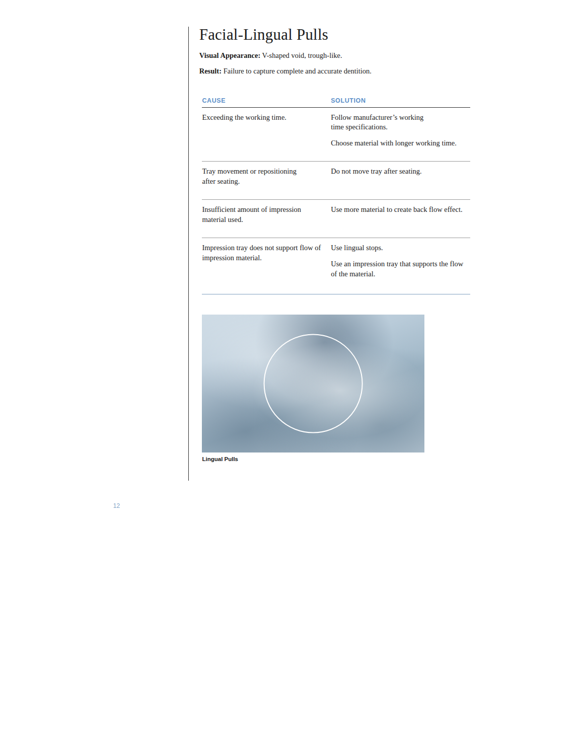Facial-Lingual Pulls
Visual Appearance: V-shaped void, trough-like.
Result: Failure to capture complete and accurate dentition.
| CAUSE | SOLUTION |
| --- | --- |
| Exceeding the working time. | Follow manufacturer’s working time specifications. Choose material with longer working time. |
| Tray movement or repositioning after seating. | Do not move tray after seating. |
| Insufficient amount of impression material used. | Use more material to create back flow effect. |
| Impression tray does not support flow of impression material. | Use lingual stops. Use an impression tray that supports the flow of the material. |
Lingual Pulls
12